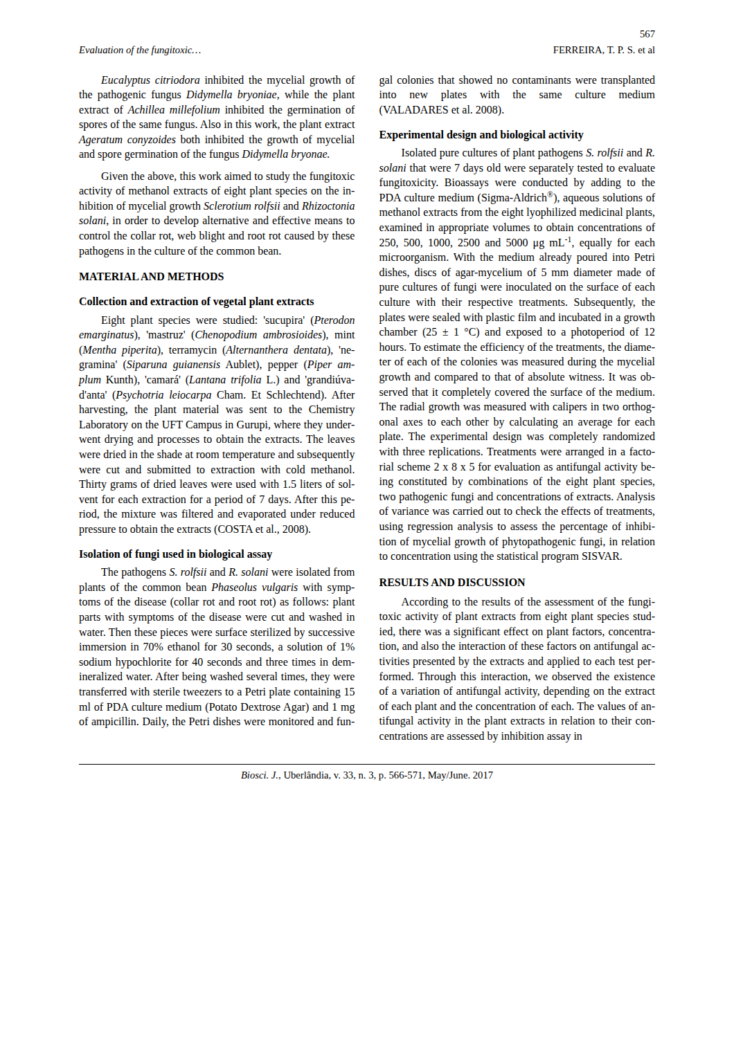567
Evaluation of the fungitoxic… FERREIRA, T. P. S. et al
Eucalyptus citriodora inhibited the mycelial growth of the pathogenic fungus Didymella bryoniae, while the plant extract of Achillea millefolium inhibited the germination of spores of the same fungus. Also in this work, the plant extract Ageratum conyzoides both inhibited the growth of mycelial and spore germination of the fungus Didymella bryonae.
Given the above, this work aimed to study the fungitoxic activity of methanol extracts of eight plant species on the inhibition of mycelial growth Sclerotium rolfsii and Rhizoctonia solani, in order to develop alternative and effective means to control the collar rot, web blight and root rot caused by these pathogens in the culture of the common bean.
MATERIAL AND METHODS
Collection and extraction of vegetal plant extracts
Eight plant species were studied: 'sucupira' (Pterodon emarginatus), 'mastruz' (Chenopodium ambrosioides), mint (Mentha piperita), terramycin (Alternanthera dentata), 'negramina' (Siparuna guianensis Aublet), pepper (Piper amplum Kunth), 'camará' (Lantana trifolia L.) and 'grandiúva-d'anta' (Psychotria leiocarpa Cham. Et Schlechtend). After harvesting, the plant material was sent to the Chemistry Laboratory on the UFT Campus in Gurupi, where they underwent drying and processes to obtain the extracts. The leaves were dried in the shade at room temperature and subsequently were cut and submitted to extraction with cold methanol. Thirty grams of dried leaves were used with 1.5 liters of solvent for each extraction for a period of 7 days. After this period, the mixture was filtered and evaporated under reduced pressure to obtain the extracts (COSTA et al., 2008).
Isolation of fungi used in biological assay
The pathogens S. rolfsii and R. solani were isolated from plants of the common bean Phaseolus vulgaris with symptoms of the disease (collar rot and root rot) as follows: plant parts with symptoms of the disease were cut and washed in water. Then these pieces were surface sterilized by successive immersion in 70% ethanol for 30 seconds, a solution of 1% sodium hypochlorite for 40 seconds and three times in demineralized water. After being washed several times, they were transferred with sterile tweezers to a Petri plate containing 15 ml of PDA culture medium (Potato Dextrose Agar) and 1 mg of ampicillin. Daily, the Petri dishes were monitored and fungal colonies that showed no contaminants were transplanted into new plates with the same culture medium (VALADARES et al. 2008).
Experimental design and biological activity
Isolated pure cultures of plant pathogens S. rolfsii and R. solani that were 7 days old were separately tested to evaluate fungitoxicity. Bioassays were conducted by adding to the PDA culture medium (Sigma-Aldrich®), aqueous solutions of methanol extracts from the eight lyophilized medicinal plants, examined in appropriate volumes to obtain concentrations of 250, 500, 1000, 2500 and 5000 μg mL-1, equally for each microorganism. With the medium already poured into Petri dishes, discs of agar-mycelium of 5 mm diameter made of pure cultures of fungi were inoculated on the surface of each culture with their respective treatments. Subsequently, the plates were sealed with plastic film and incubated in a growth chamber (25 ± 1 °C) and exposed to a photoperiod of 12 hours. To estimate the efficiency of the treatments, the diameter of each of the colonies was measured during the mycelial growth and compared to that of absolute witness. It was observed that it completely covered the surface of the medium. The radial growth was measured with calipers in two orthogonal axes to each other by calculating an average for each plate. The experimental design was completely randomized with three replications. Treatments were arranged in a factorial scheme 2 x 8 x 5 for evaluation as antifungal activity being constituted by combinations of the eight plant species, two pathogenic fungi and concentrations of extracts. Analysis of variance was carried out to check the effects of treatments, using regression analysis to assess the percentage of inhibition of mycelial growth of phytopathogenic fungi, in relation to concentration using the statistical program SISVAR.
RESULTS AND DISCUSSION
According to the results of the assessment of the fungitoxic activity of plant extracts from eight plant species studied, there was a significant effect on plant factors, concentration, and also the interaction of these factors on antifungal activities presented by the extracts and applied to each test performed. Through this interaction, we observed the existence of a variation of antifungal activity, depending on the extract of each plant and the concentration of each. The values of antifungal activity in the plant extracts in relation to their concentrations are assessed by inhibition assay in
Biosci. J., Uberlândia, v. 33, n. 3, p. 566-571, May/June. 2017